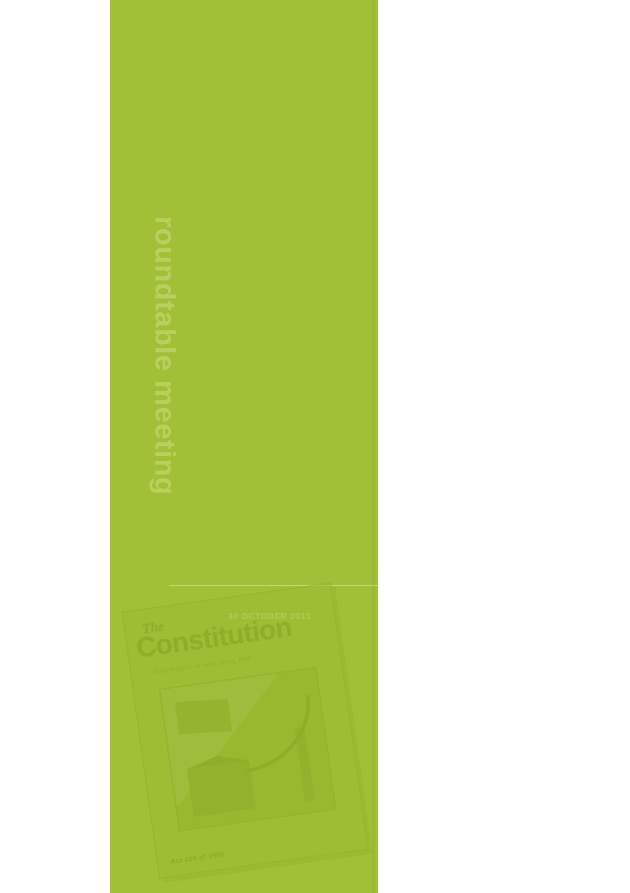roundtable meeting
30 OCTOBER 2013
The Constitution of the Republic of South Africa, 1996
Act 108 of 1996